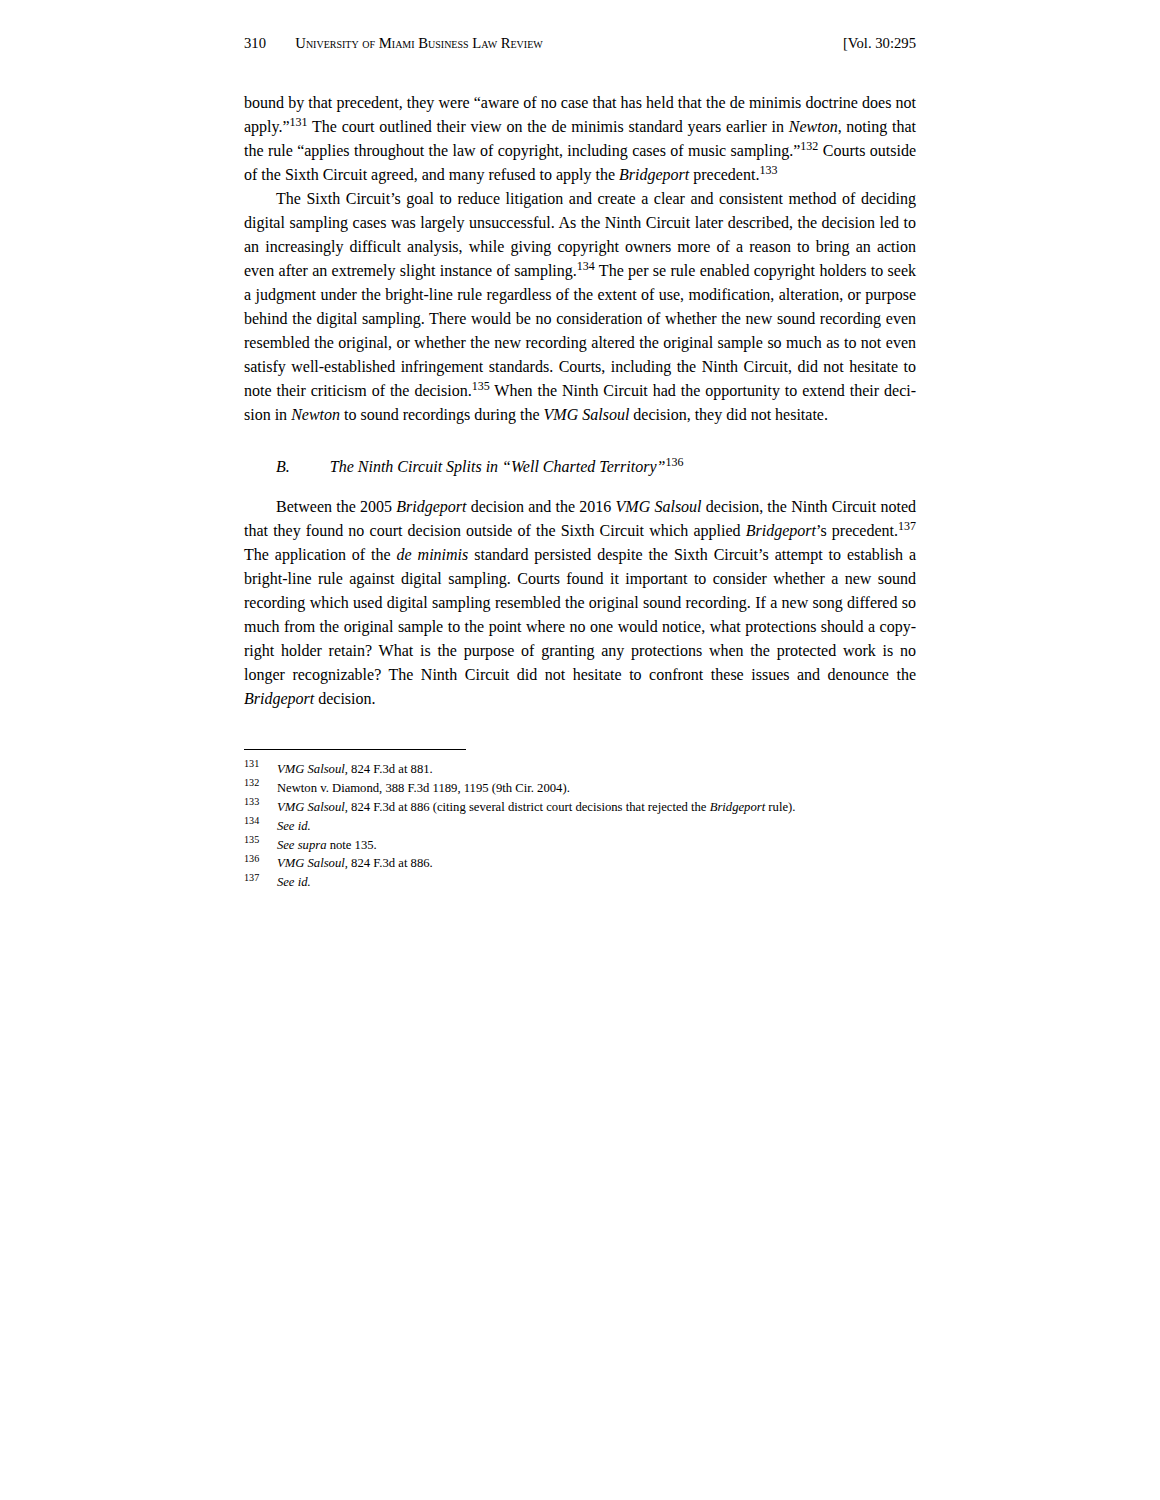310 University of Miami Business Law Review [Vol. 30:295
bound by that precedent, they were “aware of no case that has held that the de minimis doctrine does not apply.”131 The court outlined their view on the de minimis standard years earlier in Newton, noting that the rule “applies throughout the law of copyright, including cases of music sampling.”132 Courts outside of the Sixth Circuit agreed, and many refused to apply the Bridgeport precedent.133
The Sixth Circuit’s goal to reduce litigation and create a clear and consistent method of deciding digital sampling cases was largely unsuccessful. As the Ninth Circuit later described, the decision led to an increasingly difficult analysis, while giving copyright owners more of a reason to bring an action even after an extremely slight instance of sampling.134 The per se rule enabled copyright holders to seek a judgment under the bright-line rule regardless of the extent of use, modification, alteration, or purpose behind the digital sampling. There would be no consideration of whether the new sound recording even resembled the original, or whether the new recording altered the original sample so much as to not even satisfy well-established infringement standards. Courts, including the Ninth Circuit, did not hesitate to note their criticism of the decision.135 When the Ninth Circuit had the opportunity to extend their decision in Newton to sound recordings during the VMG Salsoul decision, they did not hesitate.
B. The Ninth Circuit Splits in “Well Charted Territory”136
Between the 2005 Bridgeport decision and the 2016 VMG Salsoul decision, the Ninth Circuit noted that they found no court decision outside of the Sixth Circuit which applied Bridgeport’s precedent.137 The application of the de minimis standard persisted despite the Sixth Circuit’s attempt to establish a bright-line rule against digital sampling. Courts found it important to consider whether a new sound recording which used digital sampling resembled the original sound recording. If a new song differed so much from the original sample to the point where no one would notice, what protections should a copyright holder retain? What is the purpose of granting any protections when the protected work is no longer recognizable? The Ninth Circuit did not hesitate to confront these issues and denounce the Bridgeport decision.
VMG Salsoul, 824 F.3d at 881.
Newton v. Diamond, 388 F.3d 1189, 1195 (9th Cir. 2004).
VMG Salsoul, 824 F.3d at 886 (citing several district court decisions that rejected the Bridgeport rule).
See id.
See supra note 135.
VMG Salsoul, 824 F.3d at 886.
See id.